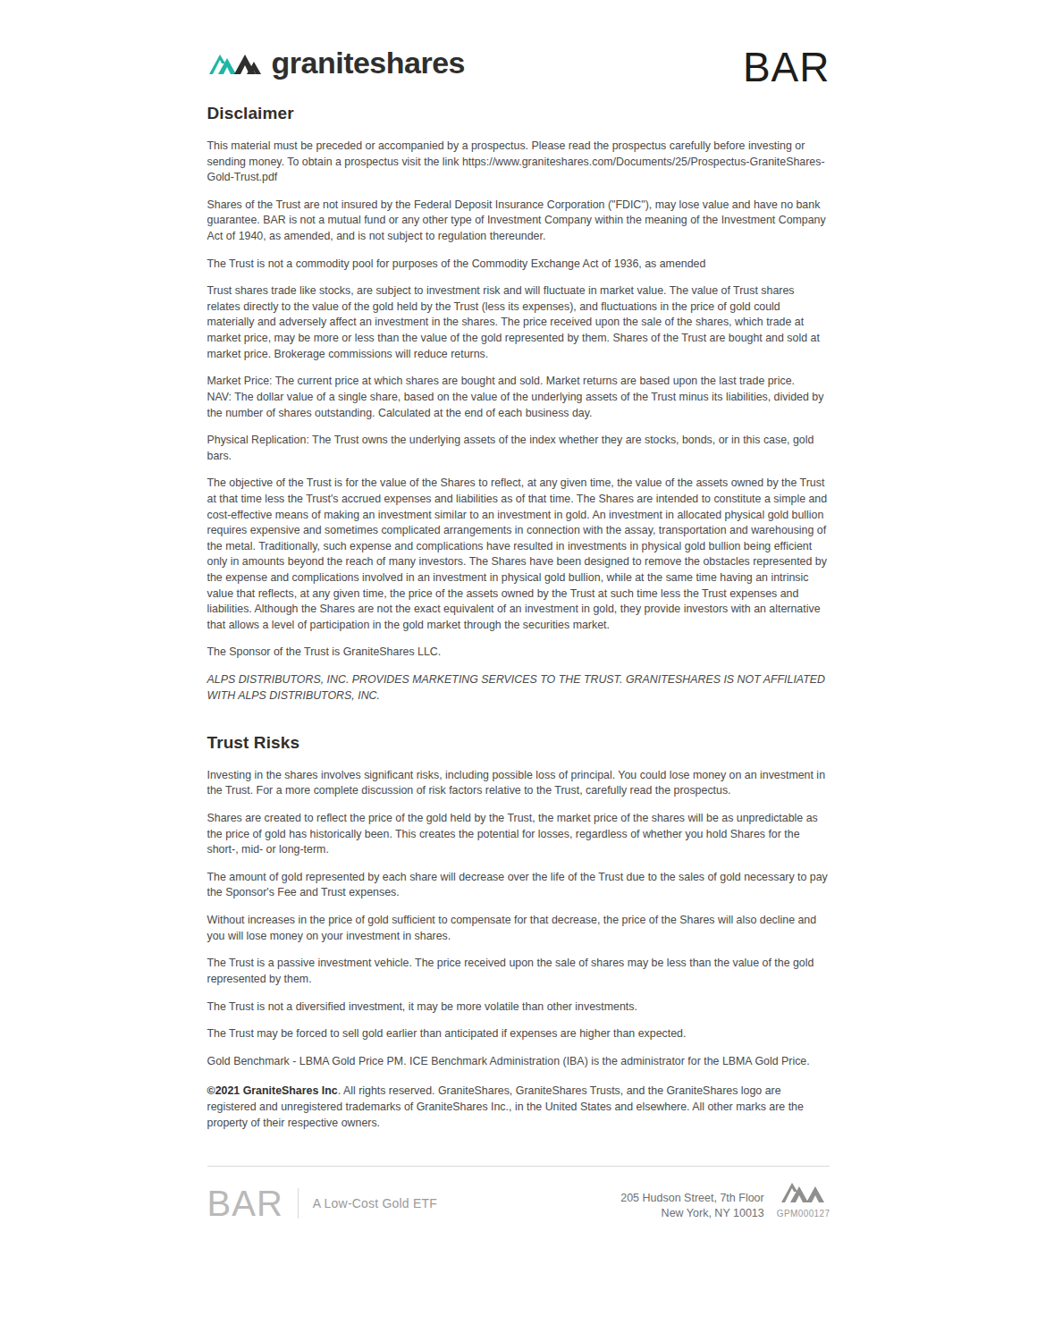graniteshares
BAR
Disclaimer
This material must be preceded or accompanied by a prospectus. Please read the prospectus carefully before investing or sending money. To obtain a prospectus visit the link https://www.graniteshares.com/Documents/25/Prospectus-GraniteShares-Gold-Trust.pdf
Shares of the Trust are not insured by the Federal Deposit Insurance Corporation ("FDIC"), may lose value and have no bank guarantee. BAR is not a mutual fund or any other type of Investment Company within the meaning of the Investment Company Act of 1940, as amended, and is not subject to regulation thereunder.
The Trust is not a commodity pool for purposes of the Commodity Exchange Act of 1936, as amended
Trust shares trade like stocks, are subject to investment risk and will fluctuate in market value. The value of Trust shares relates directly to the value of the gold held by the Trust (less its expenses), and fluctuations in the price of gold could materially and adversely affect an investment in the shares. The price received upon the sale of the shares, which trade at market price, may be more or less than the value of the gold represented by them. Shares of the Trust are bought and sold at market price. Brokerage commissions will reduce returns.
Market Price: The current price at which shares are bought and sold. Market returns are based upon the last trade price.
NAV: The dollar value of a single share, based on the value of the underlying assets of the Trust minus its liabilities, divided by the number of shares outstanding. Calculated at the end of each business day.
Physical Replication: The Trust owns the underlying assets of the index whether they are stocks, bonds, or in this case, gold bars.
The objective of the Trust is for the value of the Shares to reflect, at any given time, the value of the assets owned by the Trust at that time less the Trust's accrued expenses and liabilities as of that time. The Shares are intended to constitute a simple and cost-effective means of making an investment similar to an investment in gold. An investment in allocated physical gold bullion requires expensive and sometimes complicated arrangements in connection with the assay, transportation and warehousing of the metal. Traditionally, such expense and complications have resulted in investments in physical gold bullion being efficient only in amounts beyond the reach of many investors. The Shares have been designed to remove the obstacles represented by the expense and complications involved in an investment in physical gold bullion, while at the same time having an intrinsic value that reflects, at any given time, the price of the assets owned by the Trust at such time less the Trust expenses and liabilities. Although the Shares are not the exact equivalent of an investment in gold, they provide investors with an alternative that allows a level of participation in the gold market through the securities market.
The Sponsor of the Trust is GraniteShares LLC.
ALPS DISTRIBUTORS, INC. PROVIDES MARKETING SERVICES TO THE TRUST. GRANITESHARES IS NOT AFFILIATED WITH ALPS DISTRIBUTORS, INC.
Trust Risks
Investing in the shares involves significant risks, including possible loss of principal. You could lose money on an investment in the Trust. For a more complete discussion of risk factors relative to the Trust, carefully read the prospectus.
Shares are created to reflect the price of the gold held by the Trust, the market price of the shares will be as unpredictable as the price of gold has historically been. This creates the potential for losses, regardless of whether you hold Shares for the short-, mid- or long-term.
The amount of gold represented by each share will decrease over the life of the Trust due to the sales of gold necessary to pay the Sponsor's Fee and Trust expenses.
Without increases in the price of gold sufficient to compensate for that decrease, the price of the Shares will also decline and you will lose money on your investment in shares.
The Trust is a passive investment vehicle. The price received upon the sale of shares may be less than the value of the gold represented by them.
The Trust is not a diversified investment, it may be more volatile than other investments.
The Trust may be forced to sell gold earlier than anticipated if expenses are higher than expected.
Gold Benchmark - LBMA Gold Price PM. ICE Benchmark Administration (IBA) is the administrator for the LBMA Gold Price.
©2021 GraniteShares Inc. All rights reserved. GraniteShares, GraniteShares Trusts, and the GraniteShares logo are registered and unregistered trademarks of GraniteShares Inc., in the United States and elsewhere. All other marks are the property of their respective owners.
BAR
A Low-Cost Gold ETF
205 Hudson Street, 7th Floor
New York, NY 10013
GPM000127